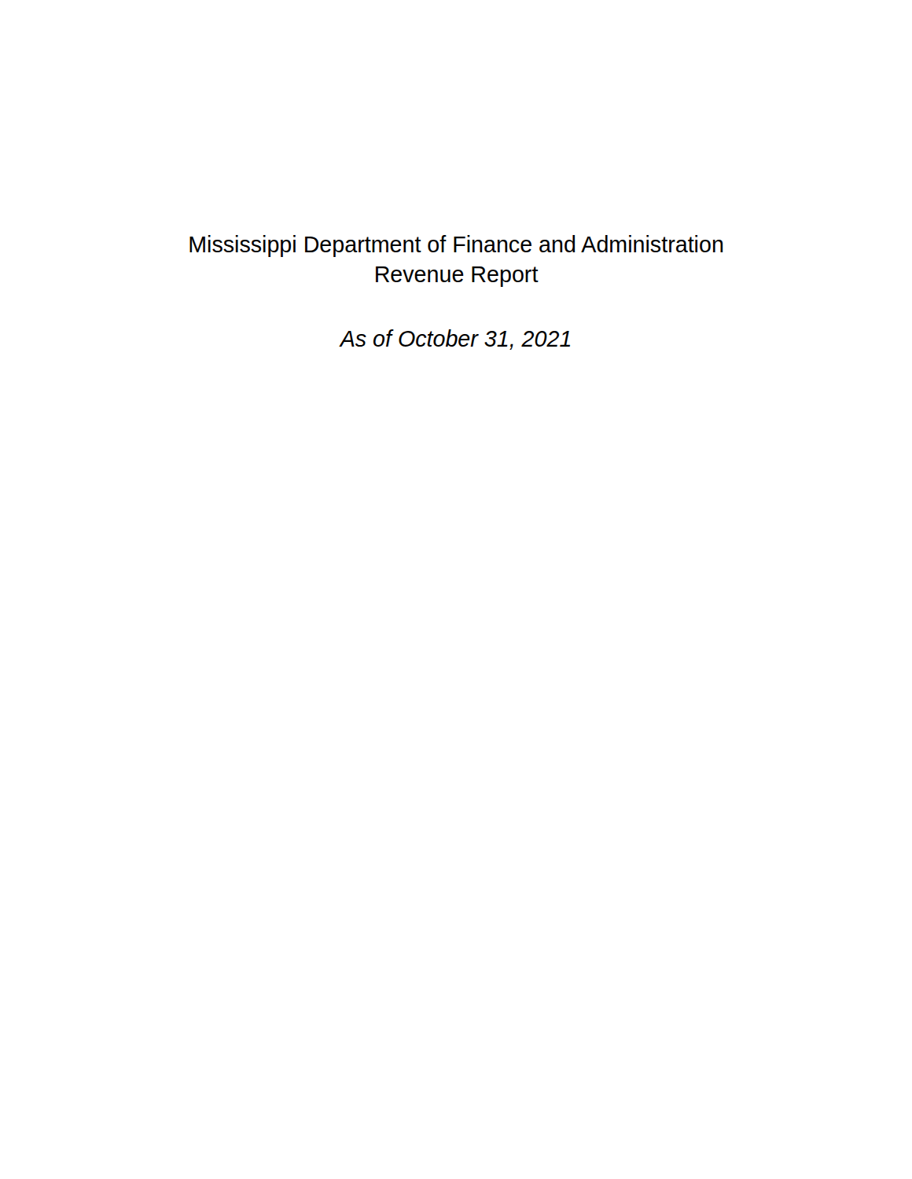Mississippi Department of Finance and Administration
Revenue Report
As of October 31, 2021